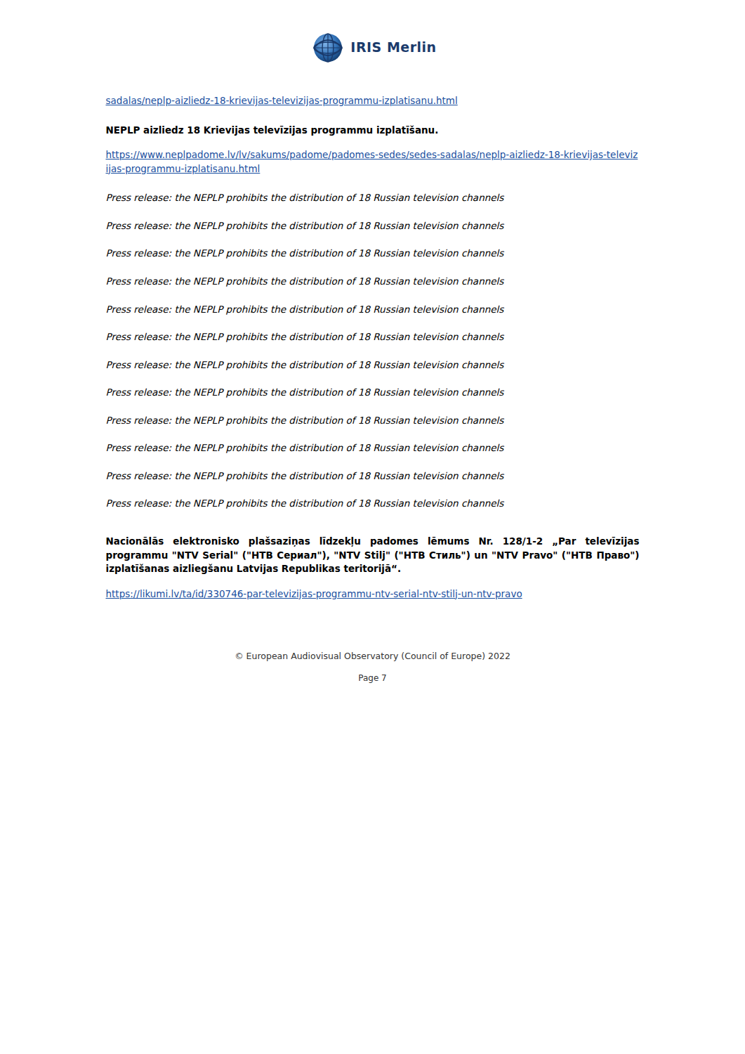IRIS Merlin
sadalas/neplp-aizliedz-18-krievijas-televizijas-programmu-izplatisanu.html
NEPLP aizliedz 18 Krievijas televīzijas programmu izplatīšanu.
https://www.neplpadome.lv/lv/sakums/padome/padomes-sedes/sedes-sadalas/neplp-aizliedz-18-krievijas-televizijas-programmu-izplatisanu.html
Press release: the NEPLP prohibits the distribution of 18 Russian television channels
Press release: the NEPLP prohibits the distribution of 18 Russian television channels
Press release: the NEPLP prohibits the distribution of 18 Russian television channels
Press release: the NEPLP prohibits the distribution of 18 Russian television channels
Press release: the NEPLP prohibits the distribution of 18 Russian television channels
Press release: the NEPLP prohibits the distribution of 18 Russian television channels
Press release: the NEPLP prohibits the distribution of 18 Russian television channels
Press release: the NEPLP prohibits the distribution of 18 Russian television channels
Press release: the NEPLP prohibits the distribution of 18 Russian television channels
Press release: the NEPLP prohibits the distribution of 18 Russian television channels
Press release: the NEPLP prohibits the distribution of 18 Russian television channels
Press release: the NEPLP prohibits the distribution of 18 Russian television channels
Nacionālās elektronisko plašsaziņas līdzekļu padomes lēmums Nr. 128/1-2 „Par televīzijas programmu "NTV Serial" ("НТВ Сериал"), "NTV Stilj" ("НТВ Стиль") un "NTV Pravo" ("НТВ Право") izplatīšanas aizliegšanu Latvijas Republikas teritorijā“.
https://likumi.lv/ta/id/330746-par-televizijas-programmu-ntv-serial-ntv-stilj-un-ntv-pravo
© European Audiovisual Observatory (Council of Europe) 2022
Page 7